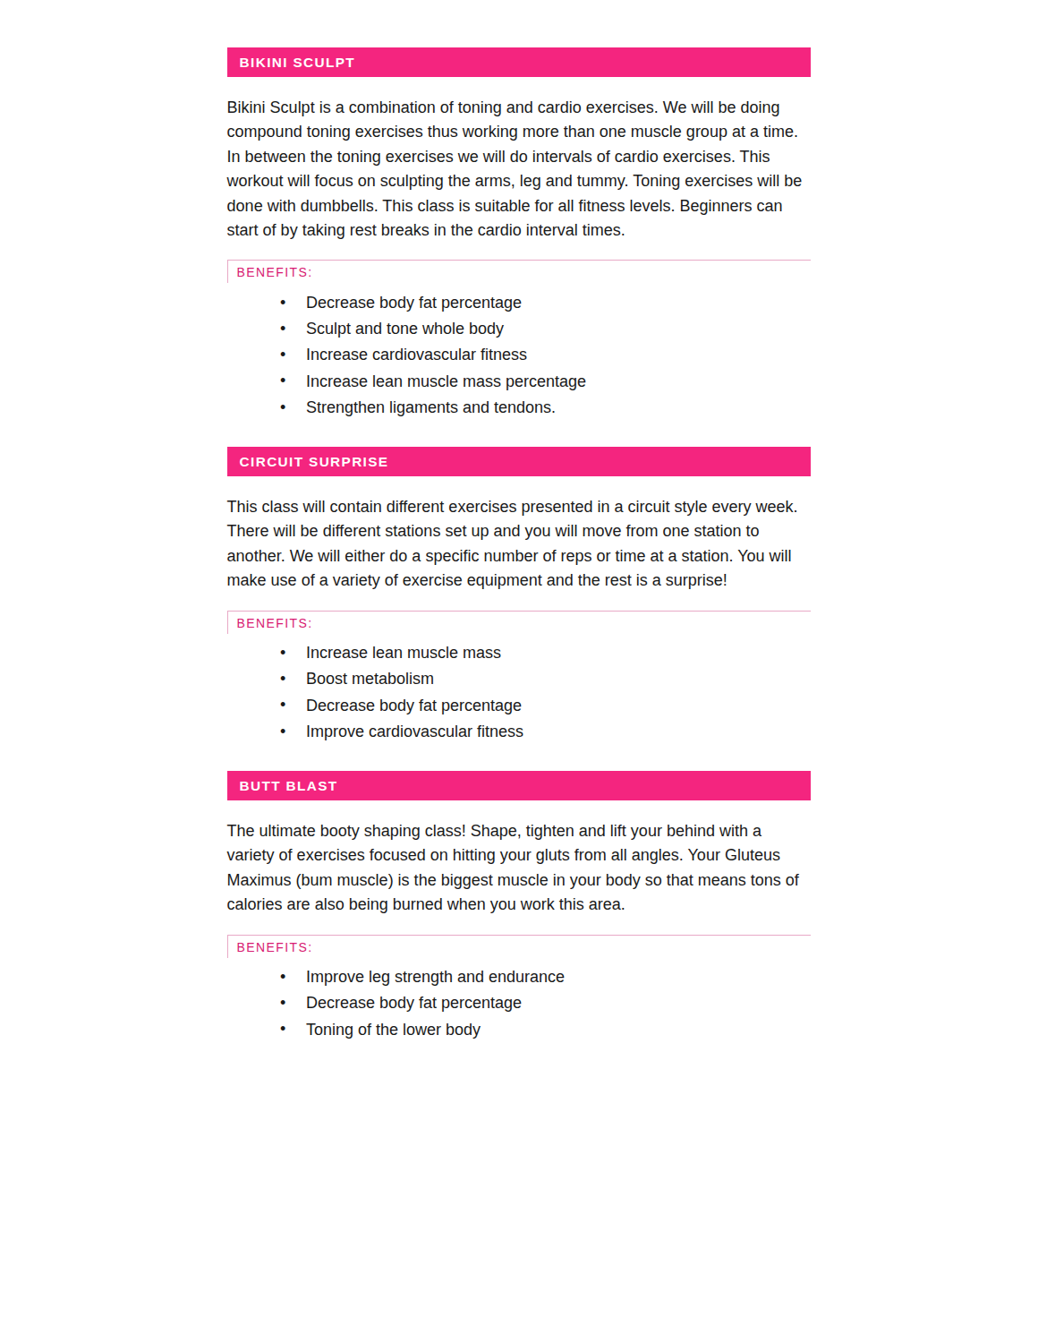Bikini Sculpt
Bikini Sculpt is a combination of toning and cardio exercises. We will be doing compound toning exercises thus working more than one muscle group at a time. In between the toning exercises we will do intervals of cardio exercises. This workout will focus on sculpting the arms, leg and tummy. Toning exercises will be done with dumbbells. This class is suitable for all fitness levels. Beginners can start of by taking rest breaks in the cardio interval times.
Benefits:
Decrease body fat percentage
Sculpt and tone whole body
Increase cardiovascular fitness
Increase lean muscle mass percentage
Strengthen ligaments and tendons.
Circuit Surprise
This class will contain different exercises presented in a circuit style every week. There will be different stations set up and you will move from one station to another. We will either do a specific number of reps or time at a station. You will make use of a variety of exercise equipment and the rest is a surprise!
Benefits:
Increase lean muscle mass
Boost metabolism
Decrease body fat percentage
Improve cardiovascular fitness
Butt Blast
The ultimate booty shaping class! Shape, tighten and lift your behind with a variety of exercises focused on hitting your gluts from all angles. Your Gluteus Maximus (bum muscle) is the biggest muscle in your body so that means tons of calories are also being burned when you work this area.
Benefits:
Improve leg strength and endurance
Decrease body fat percentage
Toning of the lower body